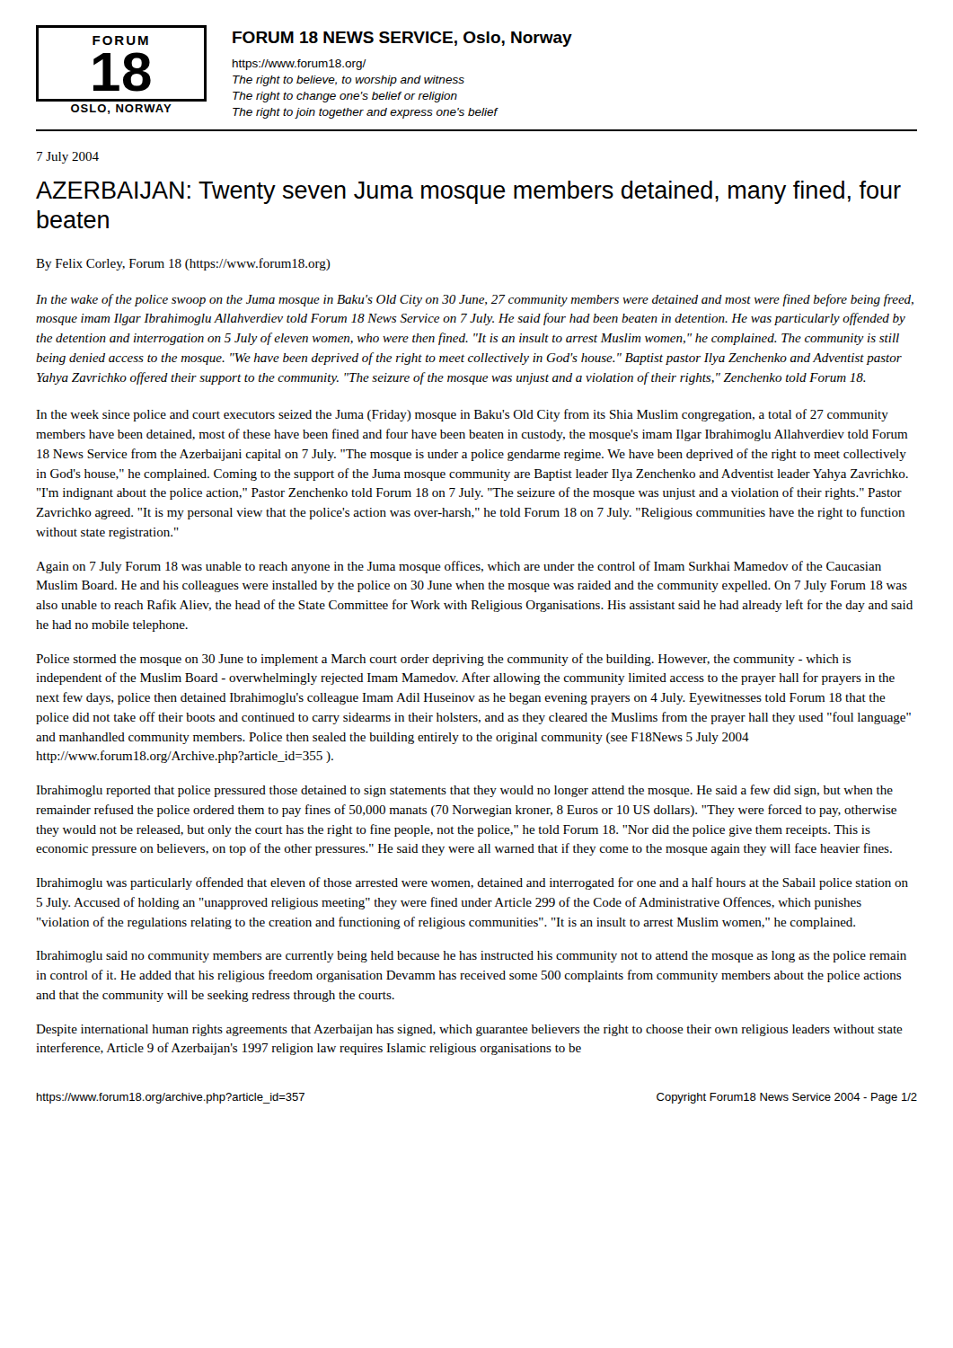FORUM 18 OSLO, NORWAY
FORUM 18 NEWS SERVICE, Oslo, Norway
https://www.forum18.org/
The right to believe, to worship and witness
The right to change one's belief or religion
The right to join together and express one's belief
7 July 2004
AZERBAIJAN: Twenty seven Juma mosque members detained, many fined, four beaten
By Felix Corley, Forum 18 (https://www.forum18.org)
In the wake of the police swoop on the Juma mosque in Baku's Old City on 30 June, 27 community members were detained and most were fined before being freed, mosque imam Ilgar Ibrahimoglu Allahverdiev told Forum 18 News Service on 7 July. He said four had been beaten in detention. He was particularly offended by the detention and interrogation on 5 July of eleven women, who were then fined. "It is an insult to arrest Muslim women," he complained. The community is still being denied access to the mosque. "We have been deprived of the right to meet collectively in God's house." Baptist pastor Ilya Zenchenko and Adventist pastor Yahya Zavrichko offered their support to the community. "The seizure of the mosque was unjust and a violation of their rights," Zenchenko told Forum 18.
In the week since police and court executors seized the Juma (Friday) mosque in Baku's Old City from its Shia Muslim congregation, a total of 27 community members have been detained, most of these have been fined and four have been beaten in custody, the mosque's imam Ilgar Ibrahimoglu Allahverdiev told Forum 18 News Service from the Azerbaijani capital on 7 July. "The mosque is under a police gendarme regime. We have been deprived of the right to meet collectively in God's house," he complained. Coming to the support of the Juma mosque community are Baptist leader Ilya Zenchenko and Adventist leader Yahya Zavrichko. "I'm indignant about the police action," Pastor Zenchenko told Forum 18 on 7 July. "The seizure of the mosque was unjust and a violation of their rights." Pastor Zavrichko agreed. "It is my personal view that the police's action was over-harsh," he told Forum 18 on 7 July. "Religious communities have the right to function without state registration."
Again on 7 July Forum 18 was unable to reach anyone in the Juma mosque offices, which are under the control of Imam Surkhai Mamedov of the Caucasian Muslim Board. He and his colleagues were installed by the police on 30 June when the mosque was raided and the community expelled. On 7 July Forum 18 was also unable to reach Rafik Aliev, the head of the State Committee for Work with Religious Organisations. His assistant said he had already left for the day and said he had no mobile telephone.
Police stormed the mosque on 30 June to implement a March court order depriving the community of the building. However, the community - which is independent of the Muslim Board - overwhelmingly rejected Imam Mamedov. After allowing the community limited access to the prayer hall for prayers in the next few days, police then detained Ibrahimoglu's colleague Imam Adil Huseinov as he began evening prayers on 4 July. Eyewitnesses told Forum 18 that the police did not take off their boots and continued to carry sidearms in their holsters, and as they cleared the Muslims from the prayer hall they used "foul language" and manhandled community members. Police then sealed the building entirely to the original community (see F18News 5 July 2004 http://www.forum18.org/Archive.php?article_id=355 ).
Ibrahimoglu reported that police pressured those detained to sign statements that they would no longer attend the mosque. He said a few did sign, but when the remainder refused the police ordered them to pay fines of 50,000 manats (70 Norwegian kroner, 8 Euros or 10 US dollars). "They were forced to pay, otherwise they would not be released, but only the court has the right to fine people, not the police," he told Forum 18. "Nor did the police give them receipts. This is economic pressure on believers, on top of the other pressures." He said they were all warned that if they come to the mosque again they will face heavier fines.
Ibrahimoglu was particularly offended that eleven of those arrested were women, detained and interrogated for one and a half hours at the Sabail police station on 5 July. Accused of holding an "unapproved religious meeting" they were fined under Article 299 of the Code of Administrative Offences, which punishes "violation of the regulations relating to the creation and functioning of religious communities". "It is an insult to arrest Muslim women," he complained.
Ibrahimoglu said no community members are currently being held because he has instructed his community not to attend the mosque as long as the police remain in control of it. He added that his religious freedom organisation Devamm has received some 500 complaints from community members about the police actions and that the community will be seeking redress through the courts.
Despite international human rights agreements that Azerbaijan has signed, which guarantee believers the right to choose their own religious leaders without state interference, Article 9 of Azerbaijan's 1997 religion law requires Islamic religious organisations to be
https://www.forum18.org/archive.php?article_id=357 Copyright Forum18 News Service 2004 - Page 1/2